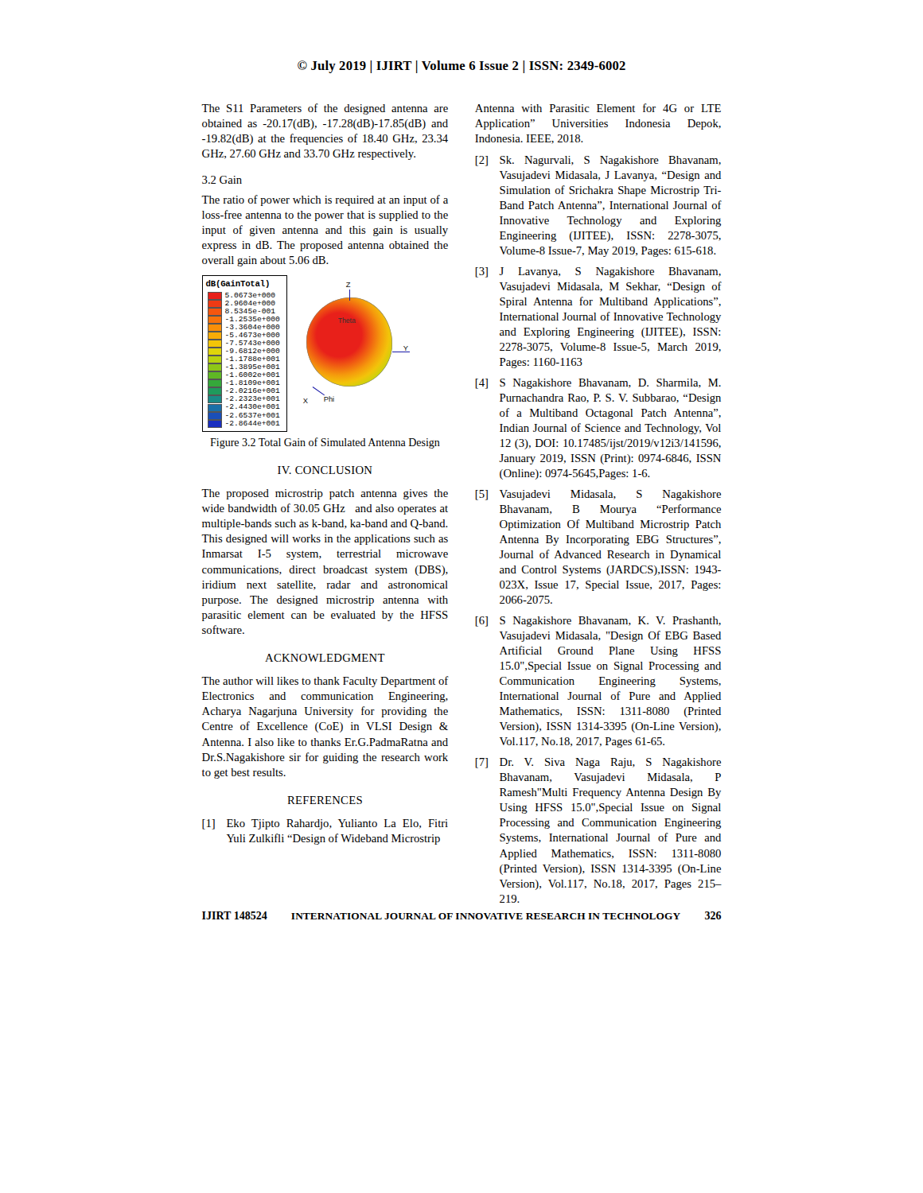© July 2019 | IJIRT | Volume 6 Issue 2 | ISSN: 2349-6002
The S11 Parameters of the designed antenna are obtained as -20.17(dB), -17.28(dB)-17.85(dB) and -19.82(dB) at the frequencies of 18.40 GHz, 23.34 GHz, 27.60 GHz and 33.70 GHz respectively.
3.2 Gain
The ratio of power which is required at an input of a loss-free antenna to the power that is supplied to the input of given antenna and this gain is usually express in dB. The proposed antenna obtained the overall gain about 5.06 dB.
dB(GainTotal)
| | 5.0673e+000 |
| | 2.9604e+000 |
| | 8.5345e-001 |
| | -1.2535e+000 |
| | -3.3604e+000 |
| | -5.4673e+000 |
| | -7.5743e+000 |
| | -9.6812e+000 |
| | -1.1788e+001 |
| | -1.3895e+001 |
| | -1.6002e+001 |
| | -1.8109e+001 |
| | -2.0216e+001 |
| | -2.2323e+001 |
| | -2.4430e+001 |
| | -2.6537e+001 |
| | -2.8644e+001 |
Z
Theta
Y
Phi
X
Figure 3.2 Total Gain of Simulated Antenna Design
IV. CONCLUSION
The proposed microstrip patch antenna gives the wide bandwidth of 30.05 GHz and also operates at multiple-bands such as k-band, ka-band and Q-band. This designed will works in the applications such as Inmarsat I-5 system, terrestrial microwave communications, direct broadcast system (DBS), iridium next satellite, radar and astronomical purpose. The designed microstrip antenna with parasitic element can be evaluated by the HFSS software.
ACKNOWLEDGMENT
The author will likes to thank Faculty Department of Electronics and communication Engineering, Acharya Nagarjuna University for providing the Centre of Excellence (CoE) in VLSI Design & Antenna. I also like to thanks Er.G.PadmaRatna and Dr.S.Nagakishore sir for guiding the research work to get best results.
REFERENCES
Eko Tjipto Rahardjo, Yulianto La Elo, Fitri Yuli Zulkifli “Design of Wideband Microstrip
Antenna with Parasitic Element for 4G or LTE Application” Universities Indonesia Depok, Indonesia. IEEE, 2018.
Sk. Nagurvali, S Nagakishore Bhavanam, Vasujadevi Midasala, J Lavanya, “Design and Simulation of Srichakra Shape Microstrip Tri-Band Patch Antenna”, International Journal of Innovative Technology and Exploring Engineering (IJITEE), ISSN: 2278-3075, Volume-8 Issue-7, May 2019, Pages: 615-618.
J Lavanya, S Nagakishore Bhavanam, Vasujadevi Midasala, M Sekhar, “Design of Spiral Antenna for Multiband Applications”, International Journal of Innovative Technology and Exploring Engineering (IJITEE), ISSN: 2278-3075, Volume-8 Issue-5, March 2019, Pages: 1160-1163
S Nagakishore Bhavanam, D. Sharmila, M. Purnachandra Rao, P. S. V. Subbarao, “Design of a Multiband Octagonal Patch Antenna”, Indian Journal of Science and Technology, Vol 12 (3), DOI: 10.17485/ijst/2019/v12i3/141596, January 2019, ISSN (Print): 0974-6846, ISSN (Online): 0974-5645,Pages: 1-6.
Vasujadevi Midasala, S Nagakishore Bhavanam, B Mourya “Performance Optimization Of Multiband Microstrip Patch Antenna By Incorporating EBG Structures”, Journal of Advanced Research in Dynamical and Control Systems (JARDCS),ISSN: 1943-023X, Issue 17, Special Issue, 2017, Pages: 2066-2075.
S Nagakishore Bhavanam, K. V. Prashanth, Vasujadevi Midasala, "Design Of EBG Based Artificial Ground Plane Using HFSS 15.0",Special Issue on Signal Processing and Communication Engineering Systems, International Journal of Pure and Applied Mathematics, ISSN: 1311-8080 (Printed Version), ISSN 1314-3395 (On-Line Version), Vol.117, No.18, 2017, Pages 61-65.
Dr. V. Siva Naga Raju, S Nagakishore Bhavanam, Vasujadevi Midasala, P Ramesh"Multi Frequency Antenna Design By Using HFSS 15.0",Special Issue on Signal Processing and Communication Engineering Systems, International Journal of Pure and Applied Mathematics, ISSN: 1311-8080 (Printed Version), ISSN 1314-3395 (On-Line Version), Vol.117, No.18, 2017, Pages 215–219.
IJIRT 148524
INTERNATIONAL JOURNAL OF INNOVATIVE RESEARCH IN TECHNOLOGY
326